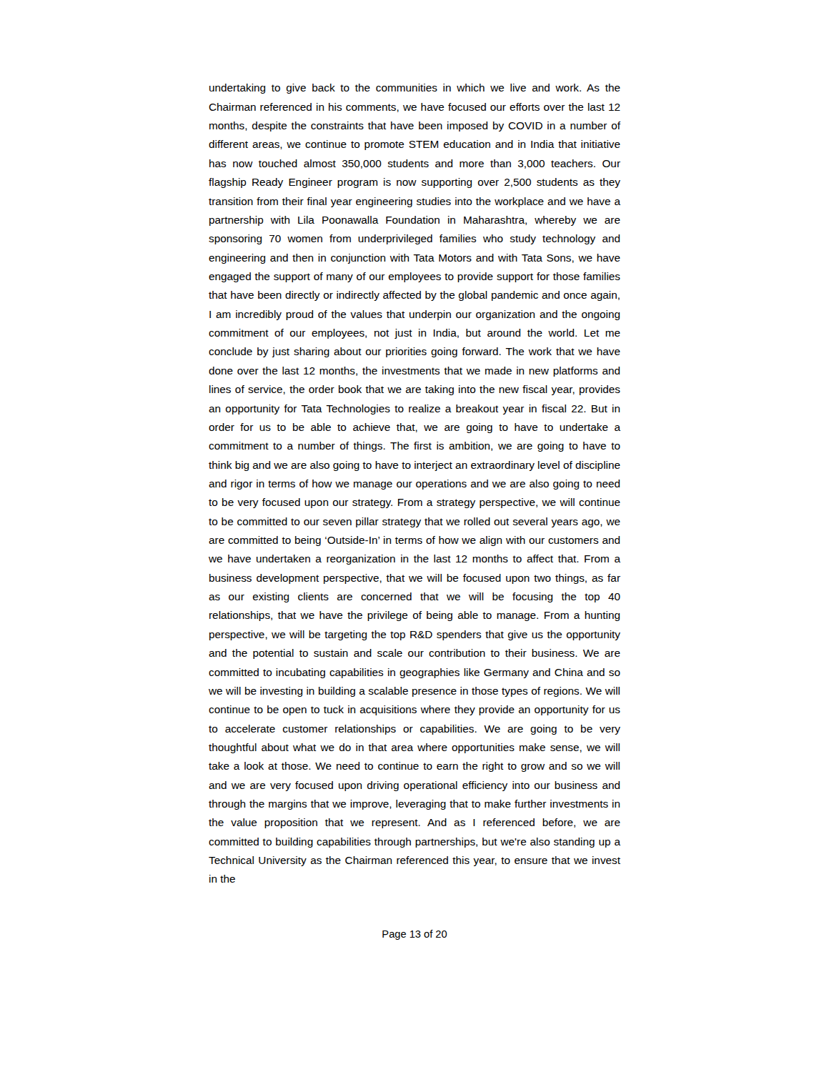undertaking to give back to the communities in which we live and work. As the Chairman referenced in his comments, we have focused our efforts over the last 12 months, despite the constraints that have been imposed by COVID in a number of different areas, we continue to promote STEM education and in India that initiative has now touched almost 350,000 students and more than 3,000 teachers. Our flagship Ready Engineer program is now supporting over 2,500 students as they transition from their final year engineering studies into the workplace and we have a partnership with Lila Poonawalla Foundation in Maharashtra, whereby we are sponsoring 70 women from underprivileged families who study technology and engineering and then in conjunction with Tata Motors and with Tata Sons, we have engaged the support of many of our employees to provide support for those families that have been directly or indirectly affected by the global pandemic and once again, I am incredibly proud of the values that underpin our organization and the ongoing commitment of our employees, not just in India, but around the world. Let me conclude by just sharing about our priorities going forward. The work that we have done over the last 12 months, the investments that we made in new platforms and lines of service, the order book that we are taking into the new fiscal year, provides an opportunity for Tata Technologies to realize a breakout year in fiscal 22. But in order for us to be able to achieve that, we are going to have to undertake a commitment to a number of things. The first is ambition, we are going to have to think big and we are also going to have to interject an extraordinary level of discipline and rigor in terms of how we manage our operations and we are also going to need to be very focused upon our strategy. From a strategy perspective, we will continue to be committed to our seven pillar strategy that we rolled out several years ago, we are committed to being ‘Outside-In’ in terms of how we align with our customers and we have undertaken a reorganization in the last 12 months to affect that. From a business development perspective, that we will be focused upon two things, as far as our existing clients are concerned that we will be focusing the top 40 relationships, that we have the privilege of being able to manage. From a hunting perspective, we will be targeting the top R&D spenders that give us the opportunity and the potential to sustain and scale our contribution to their business. We are committed to incubating capabilities in geographies like Germany and China and so we will be investing in building a scalable presence in those types of regions. We will continue to be open to tuck in acquisitions where they provide an opportunity for us to accelerate customer relationships or capabilities. We are going to be very thoughtful about what we do in that area where opportunities make sense, we will take a look at those. We need to continue to earn the right to grow and so we will and we are very focused upon driving operational efficiency into our business and through the margins that we improve, leveraging that to make further investments in the value proposition that we represent. And as I referenced before, we are committed to building capabilities through partnerships, but we're also standing up a Technical University as the Chairman referenced this year, to ensure that we invest in the
Page 13 of 20